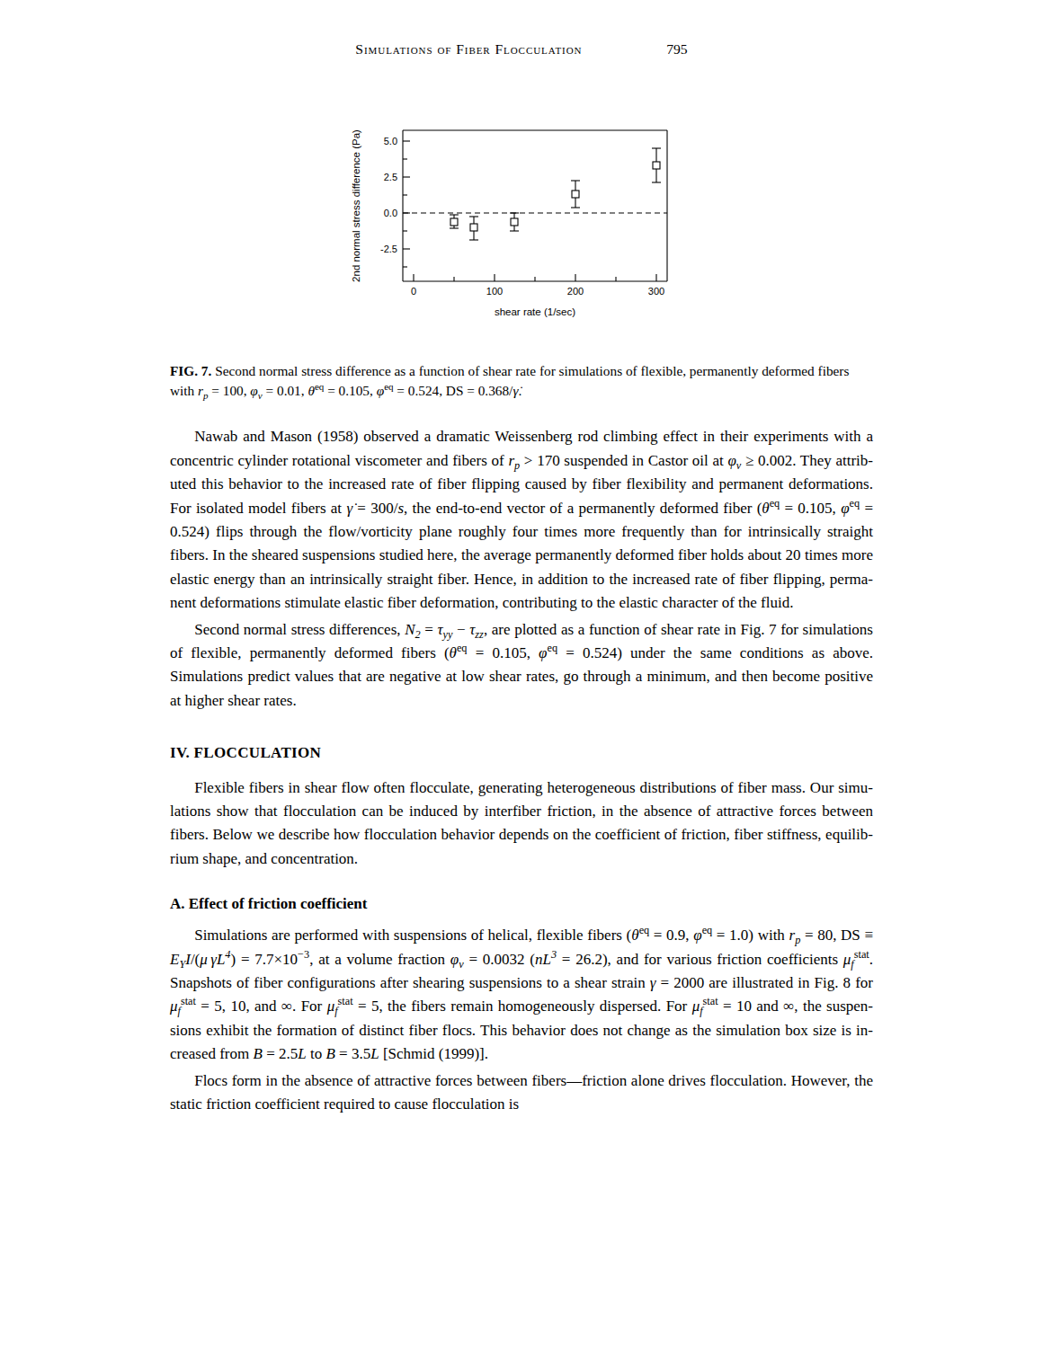Simulations of Fiber Flocculation 795
5.0 2.5 0.0 -2.5 0 100 200 300 2nd normal stress difference (Pa) shear rate (1/sec)
FIG. 7. Second normal stress difference as a function of shear rate for simulations of flexible, permanently deformed fibers with rp = 100, φv = 0.01, θeq = 0.105, φeq = 0.524, DS = 0.368/γ̇.
Nawab and Mason (1958) observed a dramatic Weissenberg rod climbing effect in their experiments with a concentric cylinder rotational viscometer and fibers of rp > 170 suspended in Castor oil at φv ≥ 0.002. They attributed this behavior to the increased rate of fiber flipping caused by fiber flexibility and permanent deformations. For isolated model fibers at γ̇ = 300/s, the end-to-end vector of a permanently deformed fiber (θeq = 0.105, φeq = 0.524) flips through the flow/vorticity plane roughly four times more frequently than for intrinsically straight fibers. In the sheared suspensions studied here, the average permanently deformed fiber holds about 20 times more elastic energy than an intrinsically straight fiber. Hence, in addition to the increased rate of fiber flipping, permanent deformations stimulate elastic fiber deformation, contributing to the elastic character of the fluid.
Second normal stress differences, N2 = τyy − τzz, are plotted as a function of shear rate in Fig. 7 for simulations of flexible, permanently deformed fibers (θeq = 0.105, φeq = 0.524) under the same conditions as above. Simulations predict values that are negative at low shear rates, go through a minimum, and then become positive at higher shear rates.
IV. Flocculation
Flexible fibers in shear flow often flocculate, generating heterogeneous distributions of fiber mass. Our simulations show that flocculation can be induced by interfiber friction, in the absence of attractive forces between fibers. Below we describe how flocculation behavior depends on the coefficient of friction, fiber stiffness, equilibrium shape, and concentration.
A. Effect of friction coefficient
Simulations are performed with suspensions of helical, flexible fibers (θeq = 0.9, φeq = 1.0) with rp = 80, DS ≡ EYI/(μ γ̇L4) = 7.7×10−3, at a volume fraction φv = 0.0032 (nL3 = 26.2), and for various friction coefficients μfstat. Snapshots of fiber configurations after shearing suspensions to a shear strain γ = 2000 are illustrated in Fig. 8 for μfstat = 5, 10, and ∞. For μfstat = 5, the fibers remain homogeneously dispersed. For μfstat = 10 and ∞, the suspensions exhibit the formation of distinct fiber flocs. This behavior does not change as the simulation box size is increased from B = 2.5L to B = 3.5L [Schmid (1999)].
Flocs form in the absence of attractive forces between fibers—friction alone drives flocculation. However, the static friction coefficient required to cause flocculation is